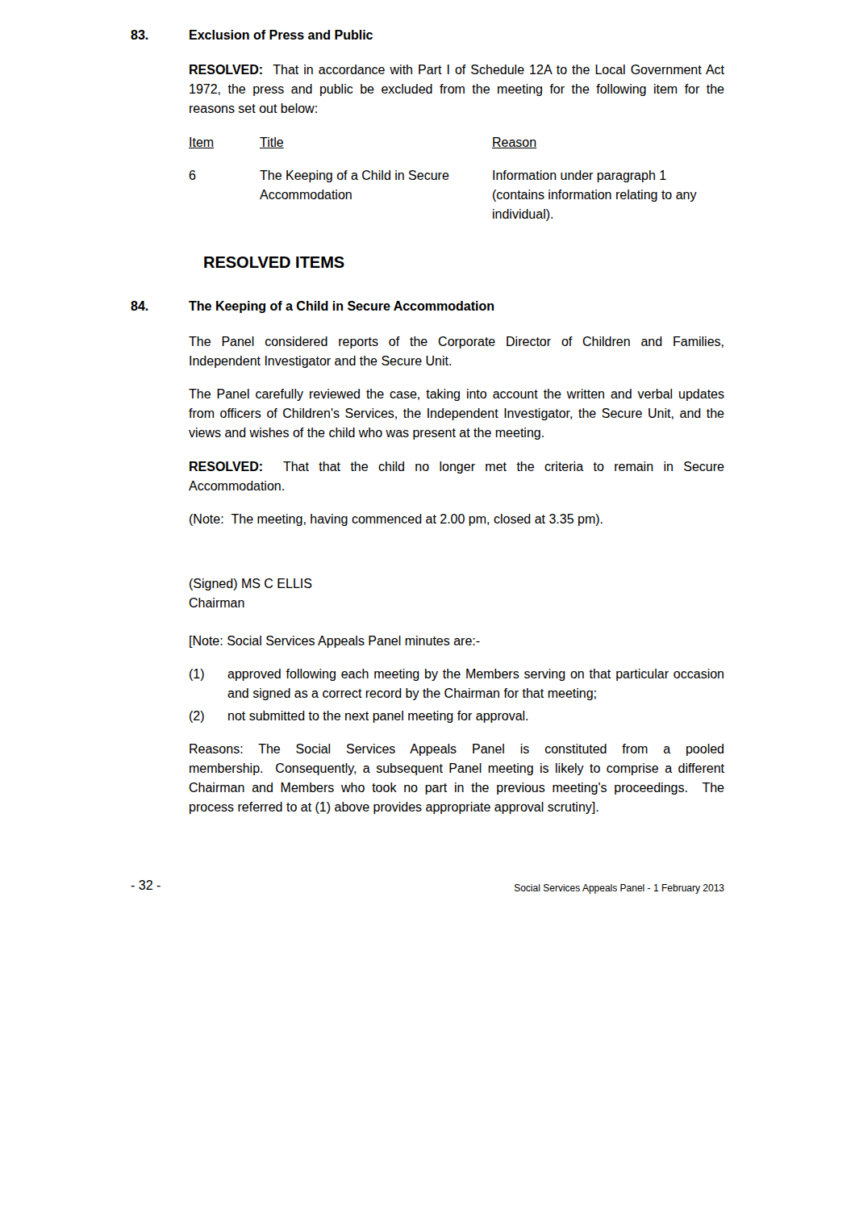83.
Exclusion of Press and Public
RESOLVED: That in accordance with Part I of Schedule 12A to the Local Government Act 1972, the press and public be excluded from the meeting for the following item for the reasons set out below:
| Item | Title | Reason |
| --- | --- | --- |
| 6 | The Keeping of a Child in Secure Accommodation | Information under paragraph 1 (contains information relating to any individual). |
RESOLVED ITEMS
84.
The Keeping of a Child in Secure Accommodation
The Panel considered reports of the Corporate Director of Children and Families, Independent Investigator and the Secure Unit.
The Panel carefully reviewed the case, taking into account the written and verbal updates from officers of Children's Services, the Independent Investigator, the Secure Unit, and the views and wishes of the child who was present at the meeting.
RESOLVED: That that the child no longer met the criteria to remain in Secure Accommodation.
(Note: The meeting, having commenced at 2.00 pm, closed at 3.35 pm).
(Signed) MS C ELLIS
Chairman
[Note: Social Services Appeals Panel minutes are:-
(1) approved following each meeting by the Members serving on that particular occasion and signed as a correct record by the Chairman for that meeting;
(2) not submitted to the next panel meeting for approval.
Reasons: The Social Services Appeals Panel is constituted from a pooled membership. Consequently, a subsequent Panel meeting is likely to comprise a different Chairman and Members who took no part in the previous meeting's proceedings. The process referred to at (1) above provides appropriate approval scrutiny].
- 32 -
Social Services Appeals Panel - 1 February 2013